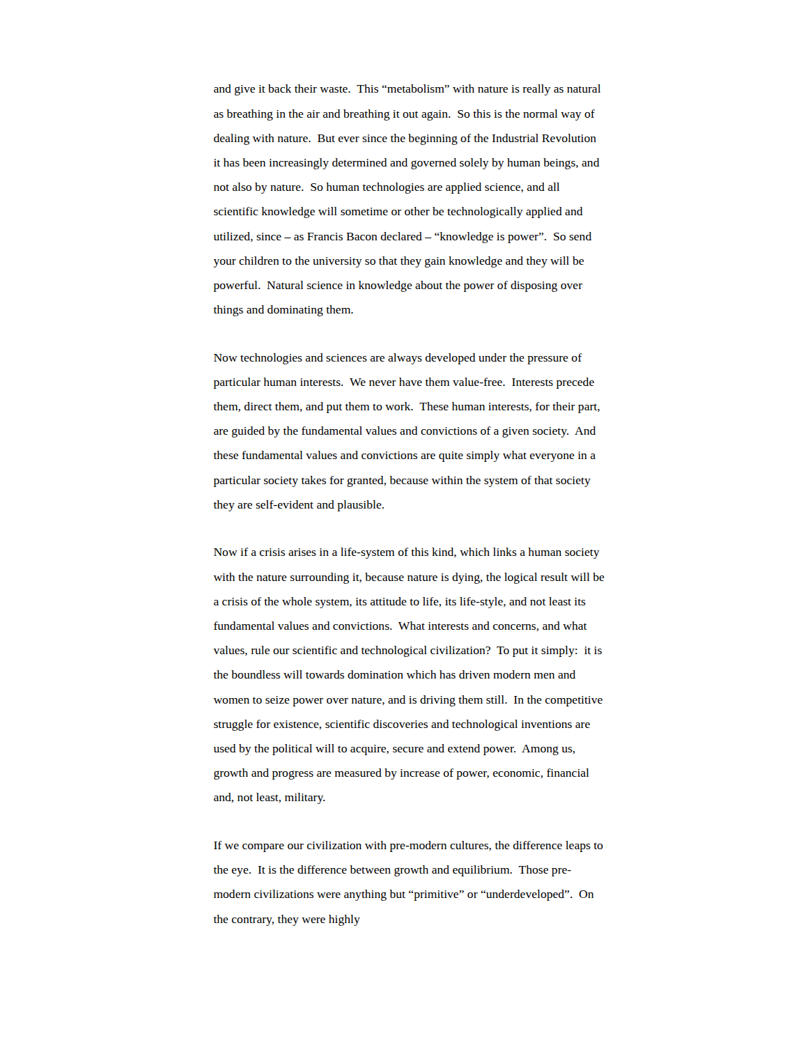and give it back their waste. This “metabolism” with nature is really as natural as breathing in the air and breathing it out again. So this is the normal way of dealing with nature. But ever since the beginning of the Industrial Revolution it has been increasingly determined and governed solely by human beings, and not also by nature. So human technologies are applied science, and all scientific knowledge will sometime or other be technologically applied and utilized, since – as Francis Bacon declared – “knowledge is power”. So send your children to the university so that they gain knowledge and they will be powerful. Natural science in knowledge about the power of disposing over things and dominating them.
Now technologies and sciences are always developed under the pressure of particular human interests. We never have them value-free. Interests precede them, direct them, and put them to work. These human interests, for their part, are guided by the fundamental values and convictions of a given society. And these fundamental values and convictions are quite simply what everyone in a particular society takes for granted, because within the system of that society they are self-evident and plausible.
Now if a crisis arises in a life-system of this kind, which links a human society with the nature surrounding it, because nature is dying, the logical result will be a crisis of the whole system, its attitude to life, its life-style, and not least its fundamental values and convictions. What interests and concerns, and what values, rule our scientific and technological civilization? To put it simply: it is the boundless will towards domination which has driven modern men and women to seize power over nature, and is driving them still. In the competitive struggle for existence, scientific discoveries and technological inventions are used by the political will to acquire, secure and extend power. Among us, growth and progress are measured by increase of power, economic, financial and, not least, military.
If we compare our civilization with pre-modern cultures, the difference leaps to the eye. It is the difference between growth and equilibrium. Those pre-modern civilizations were anything but “primitive” or “underdeveloped”. On the contrary, they were highly